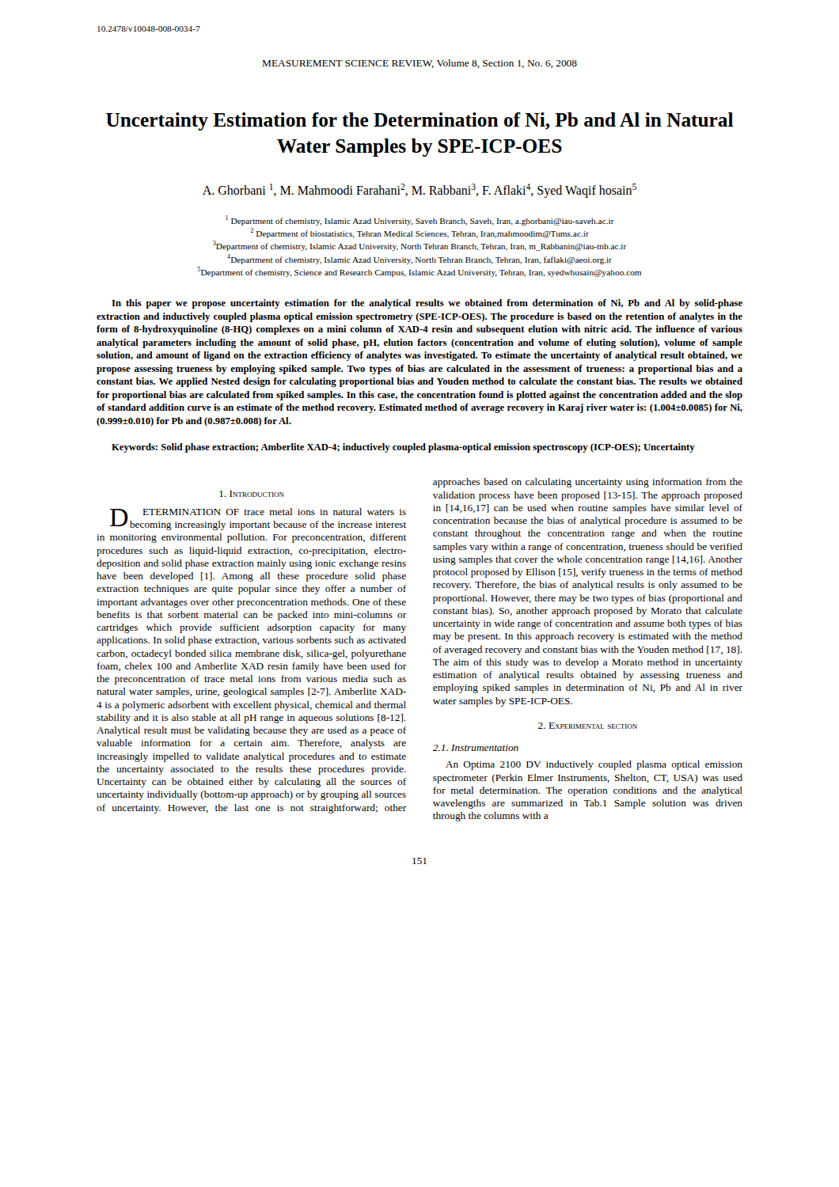10.2478/v10048-008-0034-7
MEASUREMENT SCIENCE REVIEW, Volume 8, Section 1, No. 6, 2008
Uncertainty Estimation for the Determination of Ni, Pb and Al in Natural Water Samples by SPE-ICP-OES
A. Ghorbani 1, M. Mahmoodi Farahani2, M. Rabbani3, F. Aflaki4, Syed Waqif hosain5
1 Department of chemistry, Islamic Azad University, Saveh Branch, Saveh, Iran, a.ghorbani@iau-saveh.ac.ir
2 Department of biostatistics, Tehran Medical Sciences, Tehran, Iran,mahmoodim@Tums.ac.ir
3Department of chemistry, Islamic Azad University, North Tehran Branch, Tehran, Iran, m_Rabbanin@iau-tnb.ac.ir
4Department of chemistry, Islamic Azad University, North Tehran Branch, Tehran, Iran, faflaki@aeoi.org.ir
5Department of chemistry, Science and Research Campus, Islamic Azad University, Tehran, Iran, syedwhusain@yahoo.com
In this paper we propose uncertainty estimation for the analytical results we obtained from determination of Ni, Pb and Al by solid-phase extraction and inductively coupled plasma optical emission spectrometry (SPE-ICP-OES). The procedure is based on the retention of analytes in the form of 8-hydroxyquinoline (8-HQ) complexes on a mini column of XAD-4 resin and subsequent elution with nitric acid. The influence of various analytical parameters including the amount of solid phase, pH, elution factors (concentration and volume of eluting solution), volume of sample solution, and amount of ligand on the extraction efficiency of analytes was investigated. To estimate the uncertainty of analytical result obtained, we propose assessing trueness by employing spiked sample. Two types of bias are calculated in the assessment of trueness: a proportional bias and a constant bias. We applied Nested design for calculating proportional bias and Youden method to calculate the constant bias. The results we obtained for proportional bias are calculated from spiked samples. In this case, the concentration found is plotted against the concentration added and the slop of standard addition curve is an estimate of the method recovery. Estimated method of average recovery in Karaj river water is: (1.004±0.0085) for Ni, (0.999±0.010) for Pb and (0.987±0.008) for Al.
Keywords: Solid phase extraction; Amberlite XAD-4; inductively coupled plasma-optical emission spectroscopy (ICP-OES); Uncertainty
1. Introduction
DETERMINATION OF trace metal ions in natural waters is becoming increasingly important because of the increase interest in monitoring environmental pollution. For preconcentration, different procedures such as liquid-liquid extraction, co-precipitation, electro-deposition and solid phase extraction mainly using ionic exchange resins have been developed [1]. Among all these procedure solid phase extraction techniques are quite popular since they offer a number of important advantages over other preconcentration methods. One of these benefits is that sorbent material can be packed into mini-columns or cartridges which provide sufficient adsorption capacity for many applications. In solid phase extraction, various sorbents such as activated carbon, octadecyl bonded silica membrane disk, silica-gel, polyurethane foam, chelex 100 and Amberlite XAD resin family have been used for the preconcentration of trace metal ions from various media such as natural water samples, urine, geological samples [2-7]. Amberlite XAD-4 is a polymeric adsorbent with excellent physical, chemical and thermal stability and it is also stable at all pH range in aqueous solutions [8-12]. Analytical result must be validating because they are used as a peace of valuable information for a certain aim. Therefore, analysts are increasingly impelled to validate analytical procedures and to estimate the uncertainty associated to the results these procedures provide. Uncertainty can be obtained either by calculating all the sources of uncertainty individually (bottom-up approach) or by grouping all sources of uncertainty. However, the last one is not straightforward; other approaches based on calculating uncertainty using information from the validation process have been proposed [13-15]. The approach proposed in [14,16,17] can be used when routine samples have similar level of concentration because the bias of analytical procedure is assumed to be constant throughout the concentration range and when the routine samples vary within a range of concentration, trueness should be verified using samples that cover the whole concentration range [14,16]. Another protocol proposed by Ellison [15], verify trueness in the terms of method recovery. Therefore, the bias of analytical results is only assumed to be proportional. However, there may be two types of bias (proportional and constant bias). So, another approach proposed by Morato that calculate uncertainty in wide range of concentration and assume both types of bias may be present. In this approach recovery is estimated with the method of averaged recovery and constant bias with the Youden method [17, 18]. The aim of this study was to develop a Morato method in uncertainty estimation of analytical results obtained by assessing trueness and employing spiked samples in determination of Ni, Pb and Al in river water samples by SPE-ICP-OES.
2. Experimental section
2.1. Instrumentation
An Optima 2100 DV inductively coupled plasma optical emission spectrometer (Perkin Elmer Instruments, Shelton, CT, USA) was used for metal determination. The operation conditions and the analytical wavelengths are summarized in Tab.1 Sample solution was driven through the columns with a
151